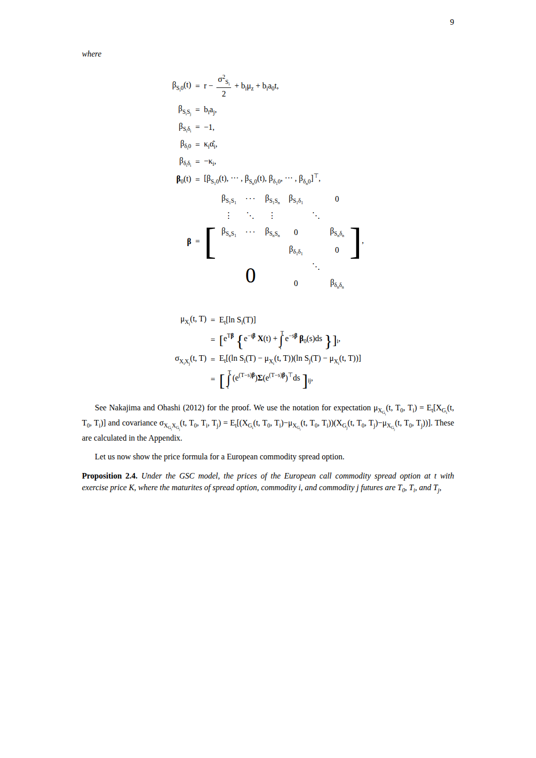9
where
| β S i 0 (t) | = | r − σ 2 S i 2 + b i μ z + b i a 0 t, |
| β S i S j | = | b i a j , |
| β S i δ i | = | −1, |
| β δ i 0 | = | κ i α̂ i , |
| β δ i δ i | = | −κ i , |
| β 0 (t) | = | [β S 1 0 (t), ··· , β S n 0 (t), β δ 1 0 , ··· , β δ n 0 ] ⊤ , |
| β | = | [ / β S 1 S 1 / ··· / β S 1 S n / β S 1 δ 1 / / 0 / / ⋮ / ⋱ / ⋮ / / ⋱ / / / β S n S 1 / ··· / β S n S n / 0 / / β S n δ n / / / / / β δ 1 δ 1 / / 0 / / 0 / / ⋱ / / / 0 / / β δ n δ n / ] , |
| μ X i (t, T) | = | E t [ln S i (T)] |
| | = | [ e T β { e −ι β X (t) + ∫ t T e −s β β 0 (s)ds } ] i , |
| σ X i X j (t, T) | = | E t [(ln S i (T) − μ X i (t, T))(ln S j (T) − μ X i (t, T))] |
| | = | [ ∫ t T (e (T−s) β ) Σ (e (T−s) β ) ⊤ ds ] ij , |
See Nakajima and Ohashi (2012) for the proof. We use the notation for expectation μXGi(t, T0, Ti) = Et[XGi(t, T0, Ti)] and covariance σXGiXGj(t, T0, Ti, Tj) = Et[(XGi(t, T0, Ti)−μXGi(t, T0, Ti))(XGj(t, T0, Tj)−μXGj(t, T0, Tj))]. These are calculated in the Appendix.
Let us now show the price formula for a European commodity spread option.
Proposition 2.4. Under the GSC model, the prices of the European call commodity spread option at t with exercise price K, where the maturites of spread option, commodity i, and commodity j futures are T0, Ti, and Tj,